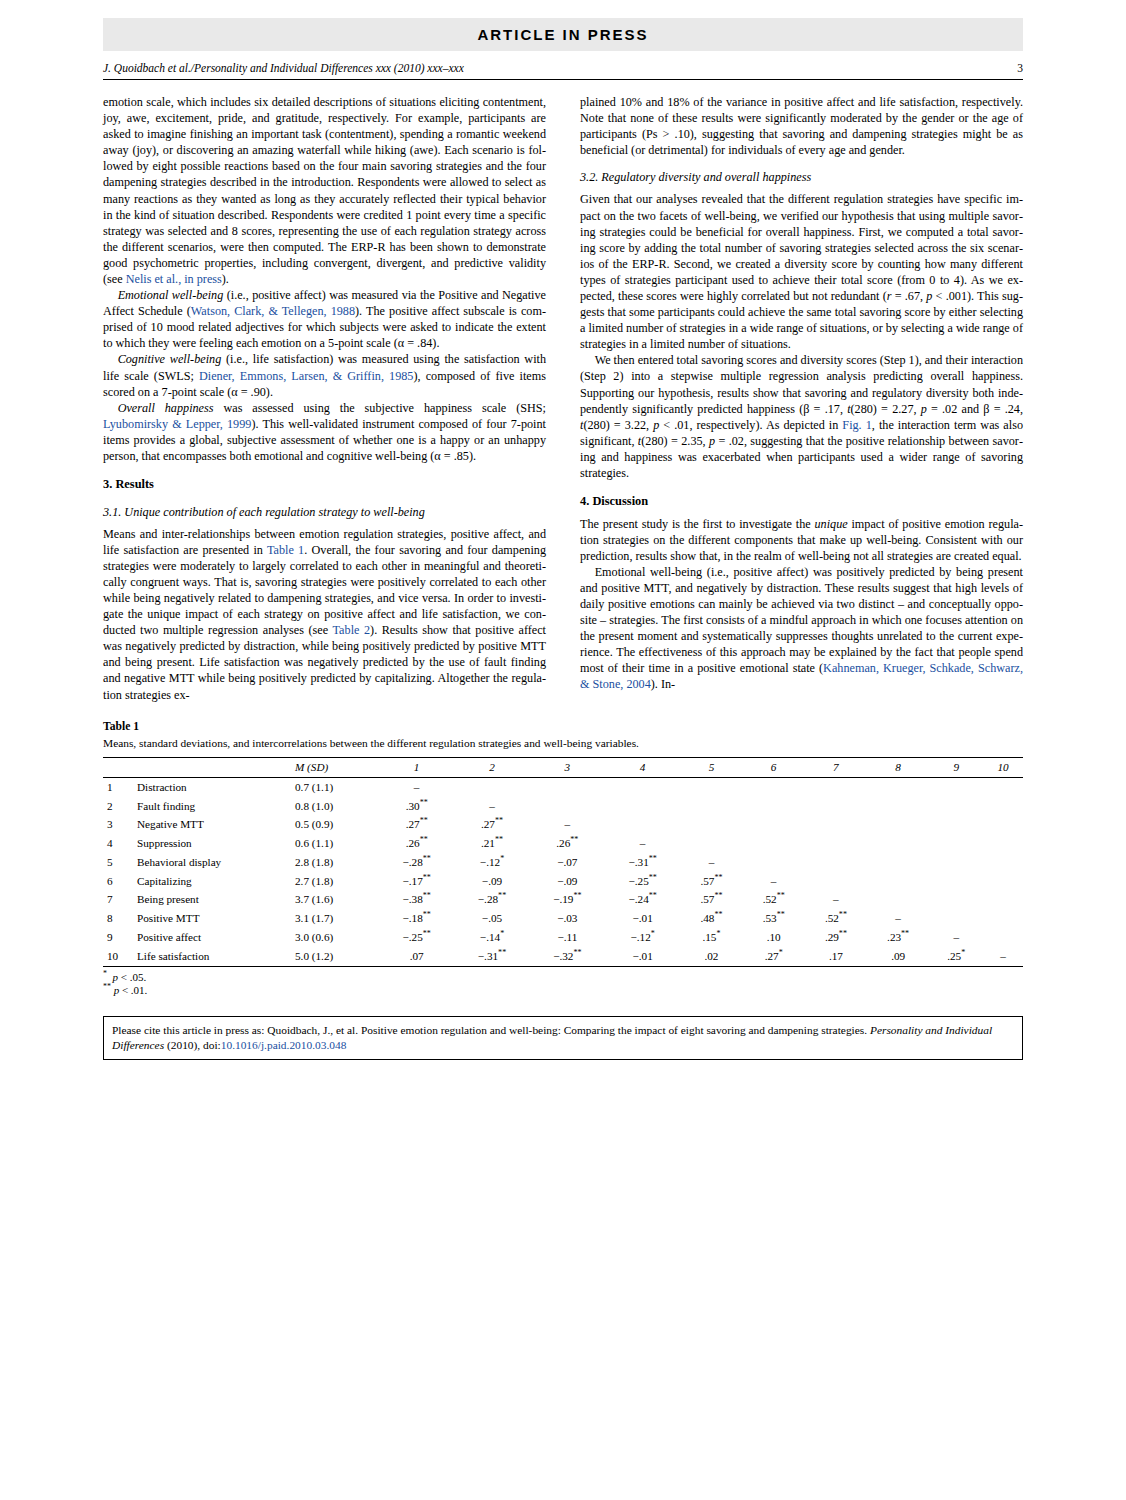ARTICLE IN PRESS
J. Quoidbach et al./Personality and Individual Differences xxx (2010) xxx–xxx
3
emotion scale, which includes six detailed descriptions of situations eliciting contentment, joy, awe, excitement, pride, and gratitude, respectively. For example, participants are asked to imagine finishing an important task (contentment), spending a romantic weekend away (joy), or discovering an amazing waterfall while hiking (awe). Each scenario is followed by eight possible reactions based on the four main savoring strategies and the four dampening strategies described in the introduction. Respondents were allowed to select as many reactions as they wanted as long as they accurately reflected their typical behavior in the kind of situation described. Respondents were credited 1 point every time a specific strategy was selected and 8 scores, representing the use of each regulation strategy across the different scenarios, were then computed. The ERP-R has been shown to demonstrate good psychometric properties, including convergent, divergent, and predictive validity (see Nelis et al., in press).
Emotional well-being (i.e., positive affect) was measured via the Positive and Negative Affect Schedule (Watson, Clark, & Tellegen, 1988). The positive affect subscale is comprised of 10 mood related adjectives for which subjects were asked to indicate the extent to which they were feeling each emotion on a 5-point scale (α = .84).
Cognitive well-being (i.e., life satisfaction) was measured using the satisfaction with life scale (SWLS; Diener, Emmons, Larsen, & Griffin, 1985), composed of five items scored on a 7-point scale (α = .90).
Overall happiness was assessed using the subjective happiness scale (SHS; Lyubomirsky & Lepper, 1999). This well-validated instrument composed of four 7-point items provides a global, subjective assessment of whether one is a happy or an unhappy person, that encompasses both emotional and cognitive well-being (α = .85).
3. Results
3.1. Unique contribution of each regulation strategy to well-being
Means and inter-relationships between emotion regulation strategies, positive affect, and life satisfaction are presented in Table 1. Overall, the four savoring and four dampening strategies were moderately to largely correlated to each other in meaningful and theoretically congruent ways. That is, savoring strategies were positively correlated to each other while being negatively related to dampening strategies, and vice versa. In order to investigate the unique impact of each strategy on positive affect and life satisfaction, we conducted two multiple regression analyses (see Table 2). Results show that positive affect was negatively predicted by distraction, while being positively predicted by positive MTT and being present. Life satisfaction was negatively predicted by the use of fault finding and negative MTT while being positively predicted by capitalizing. Altogether the regulation strategies ex-
plained 10% and 18% of the variance in positive affect and life satisfaction, respectively. Note that none of these results were significantly moderated by the gender or the age of participants (Ps > .10), suggesting that savoring and dampening strategies might be as beneficial (or detrimental) for individuals of every age and gender.
3.2. Regulatory diversity and overall happiness
Given that our analyses revealed that the different regulation strategies have specific impact on the two facets of well-being, we verified our hypothesis that using multiple savoring strategies could be beneficial for overall happiness. First, we computed a total savoring score by adding the total number of savoring strategies selected across the six scenarios of the ERP-R. Second, we created a diversity score by counting how many different types of strategies participant used to achieve their total score (from 0 to 4). As we expected, these scores were highly correlated but not redundant (r = .67, p < .001). This suggests that some participants could achieve the same total savoring score by either selecting a limited number of strategies in a wide range of situations, or by selecting a wide range of strategies in a limited number of situations.
We then entered total savoring scores and diversity scores (Step 1), and their interaction (Step 2) into a stepwise multiple regression analysis predicting overall happiness. Supporting our hypothesis, results show that savoring and regulatory diversity both independently significantly predicted happiness (β = .17, t(280) = 2.27, p = .02 and β = .24, t(280) = 3.22, p < .01, respectively). As depicted in Fig. 1, the interaction term was also significant, t(280) = 2.35, p = .02, suggesting that the positive relationship between savoring and happiness was exacerbated when participants used a wider range of savoring strategies.
4. Discussion
The present study is the first to investigate the unique impact of positive emotion regulation strategies on the different components that make up well-being. Consistent with our prediction, results show that, in the realm of well-being not all strategies are created equal.
Emotional well-being (i.e., positive affect) was positively predicted by being present and positive MTT, and negatively by distraction. These results suggest that high levels of daily positive emotions can mainly be achieved via two distinct – and conceptually opposite – strategies. The first consists of a mindful approach in which one focuses attention on the present moment and systematically suppresses thoughts unrelated to the current experience. The effectiveness of this approach may be explained by the fact that people spend most of their time in a positive emotional state (Kahneman, Krueger, Schkade, Schwarz, & Stone, 2004). In-
Table 1
Means, standard deviations, and intercorrelations between the different regulation strategies and well-being variables.
| | | M (SD) | 1 | 2 | 3 | 4 | 5 | 6 | 7 | 8 | 9 | 10 |
| --- | --- | --- | --- | --- | --- | --- | --- | --- | --- | --- | --- | --- |
| 1 | Distraction | 0.7 (1.1) | – | | | | | | | | | |
| 2 | Fault finding | 0.8 (1.0) | .30 ** | – | | | | | | | | |
| 3 | Negative MTT | 0.5 (0.9) | .27 ** | .27 ** | – | | | | | | | |
| 4 | Suppression | 0.6 (1.1) | .26 ** | .21 ** | .26 ** | – | | | | | | |
| 5 | Behavioral display | 2.8 (1.8) | −.28 ** | −.12 * | −.07 | −.31 ** | – | | | | | |
| 6 | Capitalizing | 2.7 (1.8) | −.17 ** | −.09 | −.09 | −.25 ** | .57 ** | – | | | | |
| 7 | Being present | 3.7 (1.6) | −.38 ** | −.28 ** | −.19 ** | −.24 ** | .57 ** | .52 ** | – | | | |
| 8 | Positive MTT | 3.1 (1.7) | −.18 ** | −.05 | −.03 | −.01 | .48 ** | .53 ** | .52 ** | – | | |
| 9 | Positive affect | 3.0 (0.6) | −.25 ** | −.14 * | −.11 | −.12 * | .15 * | .10 | .29 ** | .23 ** | – | |
| 10 | Life satisfaction | 5.0 (1.2) | .07 | −.31 ** | −.32 ** | −.01 | .02 | .27 * | .17 | .09 | .25 * | – |
* p < .05.
** p < .01.
Please cite this article in press as: Quoidbach, J., et al. Positive emotion regulation and well-being: Comparing the impact of eight savoring and dampening strategies. Personality and Individual Differences (2010), doi:10.1016/j.paid.2010.03.048